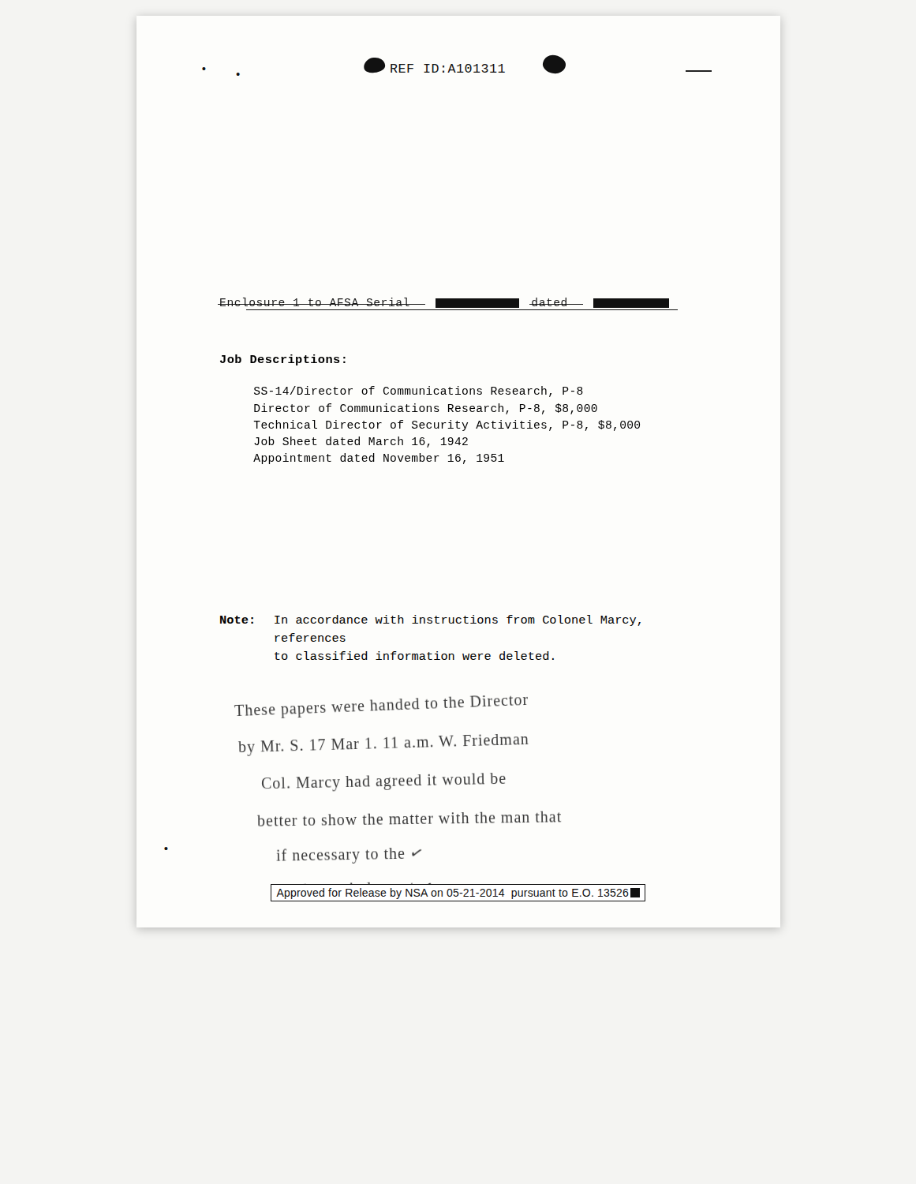• • REF ID:A101311
Enclosure 1 to AFSA Serial dated
Job Descriptions:
SS-14/Director of Communications Research, P-8
Director of Communications Research, P-8, $8,000
Technical Director of Security Activities, P-8, $8,000
Job Sheet dated March 16, 1942
Appointment dated November 16, 1951
Note: In accordance with instructions from Colonel Marcy, references to classified information were deleted.
These papers were handed to the Director by Mr. S. 17 Mar 1. 11 a.m. W. Friedman Col. Marcy had agreed it would be better to show the matter with the man that if necessary to the ✓ a better judgment ✓
•
Approved for Release by NSA on 05-21-2014 pursuant to E.O. 13526